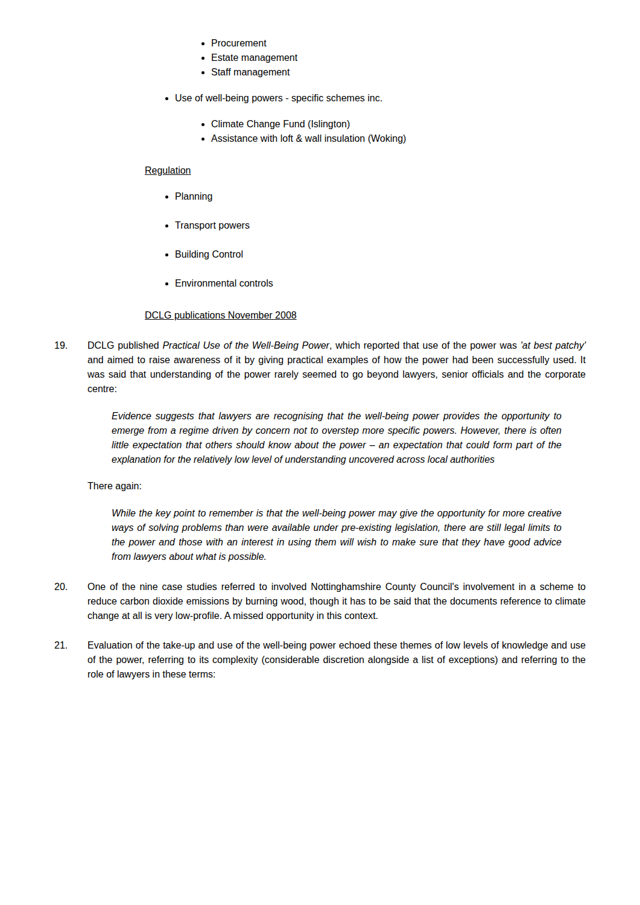Procurement
Estate management
Staff management
Use of well-being powers - specific schemes inc.
Climate Change Fund (Islington)
Assistance with loft & wall insulation (Woking)
Regulation
Planning
Transport powers
Building Control
Environmental controls
DCLG publications November 2008
19.
DCLG published Practical Use of the Well-Being Power, which reported that use of the power was 'at best patchy' and aimed to raise awareness of it by giving practical examples of how the power had been successfully used. It was said that understanding of the power rarely seemed to go beyond lawyers, senior officials and the corporate centre:
Evidence suggests that lawyers are recognising that the well-being power provides the opportunity to emerge from a regime driven by concern not to overstep more specific powers. However, there is often little expectation that others should know about the power – an expectation that could form part of the explanation for the relatively low level of understanding uncovered across local authorities
There again:
While the key point to remember is that the well-being power may give the opportunity for more creative ways of solving problems than were available under pre-existing legislation, there are still legal limits to the power and those with an interest in using them will wish to make sure that they have good advice from lawyers about what is possible.
20.
One of the nine case studies referred to involved Nottinghamshire County Council's involvement in a scheme to reduce carbon dioxide emissions by burning wood, though it has to be said that the documents reference to climate change at all is very low-profile. A missed opportunity in this context.
21.
Evaluation of the take-up and use of the well-being power echoed these themes of low levels of knowledge and use of the power, referring to its complexity (considerable discretion alongside a list of exceptions) and referring to the role of lawyers in these terms: